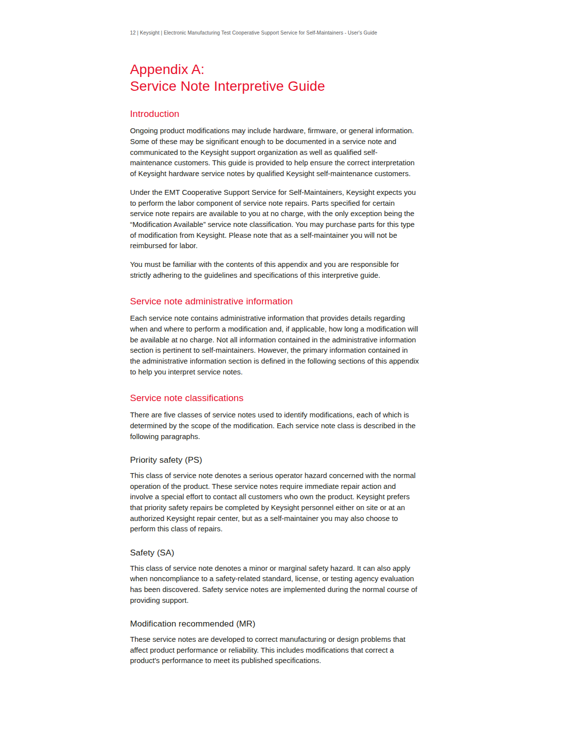12 | Keysight | Electronic Manufacturing Test Cooperative Support Service for Self-Maintainers - User's Guide
Appendix A:
Service Note Interpretive Guide
Introduction
Ongoing product modifications may include hardware, firmware, or general information. Some of these may be significant enough to be documented in a service note and communicated to the Keysight support organization as well as qualified self-maintenance customers. This guide is provided to help ensure the correct interpretation of Keysight hardware service notes by qualified Keysight self-maintenance customers.
Under the EMT Cooperative Support Service for Self-Maintainers, Keysight expects you to perform the labor component of service note repairs. Parts specified for certain service note repairs are available to you at no charge, with the only exception being the “Modification Available” service note classification. You may purchase parts for this type of modification from Keysight. Please note that as a self-maintainer you will not be reimbursed for labor.
You must be familiar with the contents of this appendix and you are responsible for strictly adhering to the guidelines and specifications of this interpretive guide.
Service note administrative information
Each service note contains administrative information that provides details regarding when and where to perform a modification and, if applicable, how long a modification will be available at no charge. Not all information contained in the administrative information section is pertinent to self-maintainers. However, the primary information contained in the administrative information section is defined in the following sections of this appendix to help you interpret service notes.
Service note classifications
There are five classes of service notes used to identify modifications, each of which is determined by the scope of the modification. Each service note class is described in the following paragraphs.
Priority safety (PS)
This class of service note denotes a serious operator hazard concerned with the normal operation of the product. These service notes require immediate repair action and involve a special effort to contact all customers who own the product. Keysight prefers that priority safety repairs be completed by Keysight personnel either on site or at an authorized Keysight repair center, but as a self-maintainer you may also choose to perform this class of repairs.
Safety (SA)
This class of service note denotes a minor or marginal safety hazard. It can also apply when noncompliance to a safety-related standard, license, or testing agency evaluation has been discovered. Safety service notes are implemented during the normal course of providing support.
Modification recommended (MR)
These service notes are developed to correct manufacturing or design problems that affect product performance or reliability. This includes modifications that correct a product's performance to meet its published specifications.